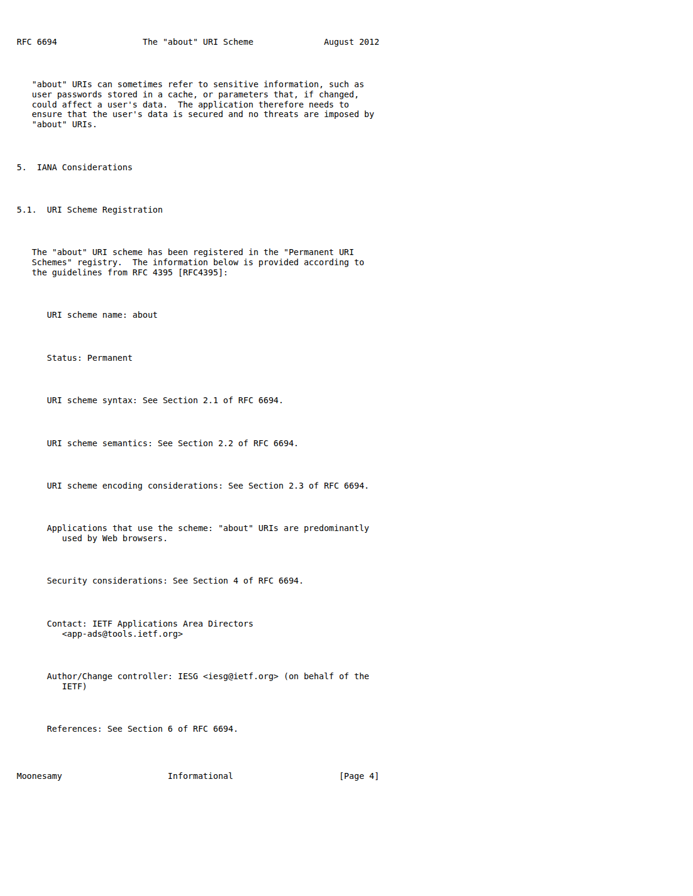RFC 6694 The "about" URI Scheme August 2012
"about" URIs can sometimes refer to sensitive information, such as user passwords stored in a cache, or parameters that, if changed, could affect a user's data. The application therefore needs to ensure that the user's data is secured and no threats are imposed by "about" URIs.
5. IANA Considerations
5.1. URI Scheme Registration
The "about" URI scheme has been registered in the "Permanent URI Schemes" registry. The information below is provided according to the guidelines from RFC 4395 [RFC4395]:
URI scheme name: about
Status: Permanent
URI scheme syntax: See Section 2.1 of RFC 6694.
URI scheme semantics: See Section 2.2 of RFC 6694.
URI scheme encoding considerations: See Section 2.3 of RFC 6694.
Applications that use the scheme: "about" URIs are predominantly used by Web browsers.
Security considerations: See Section 4 of RFC 6694.
Contact: IETF Applications Area Directors <app-ads@tools.ietf.org>
Author/Change controller: IESG <iesg@ietf.org> (on behalf of the IETF)
References: See Section 6 of RFC 6694.
Moonesamy Informational [Page 4]